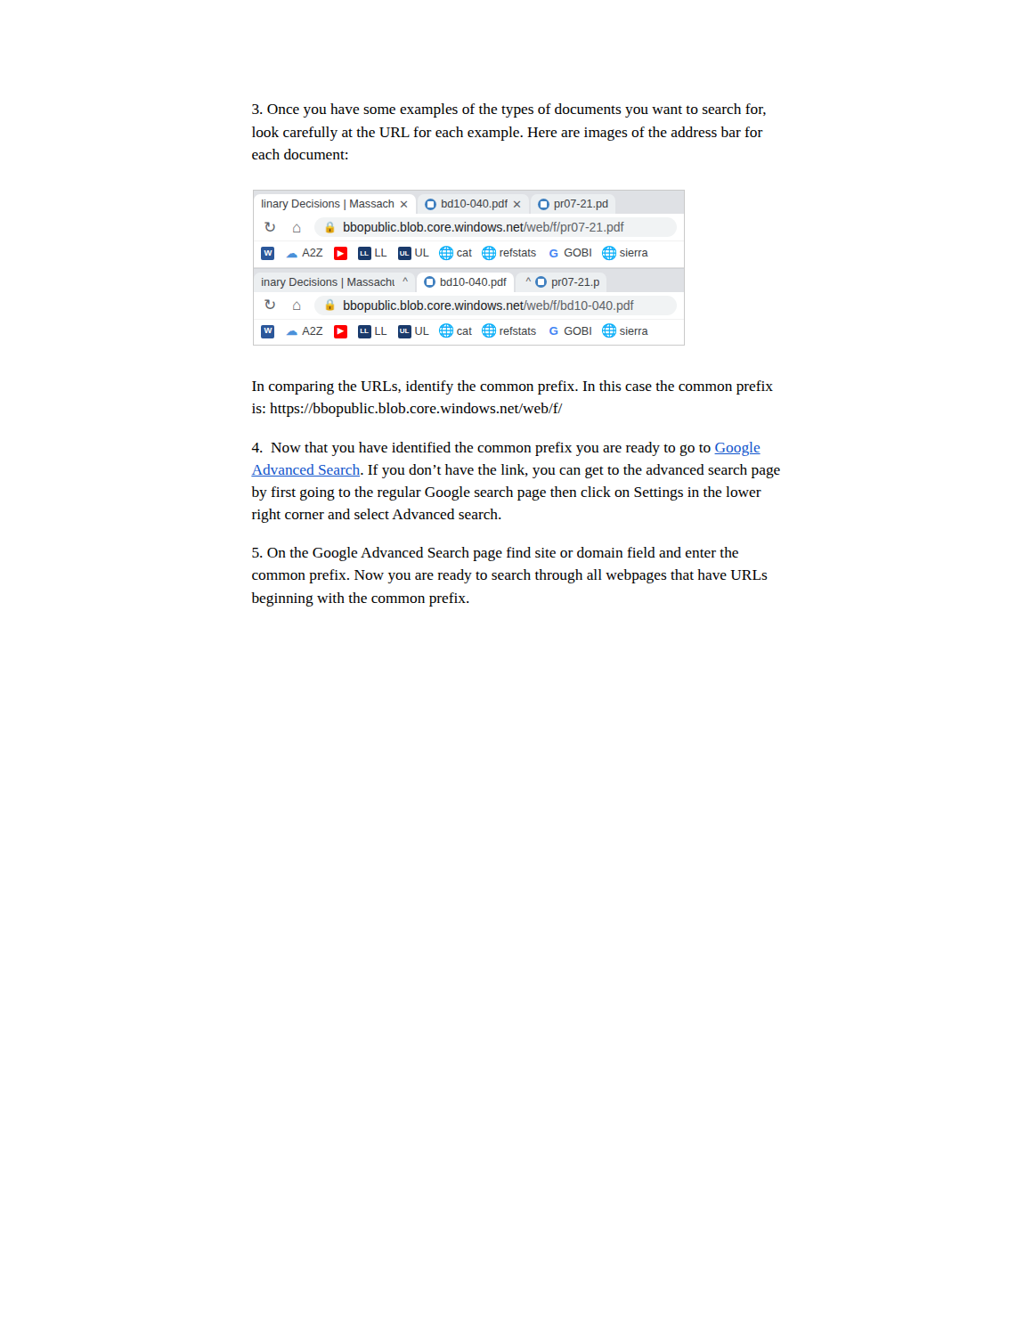3. Once you have some examples of the types of documents you want to search for, look carefully at the URL for each example. Here are images of the address bar for each document:
linary Decisions | Massachu ✕
bd10-040.pdf ✕
pr07-21.pd
↻ ⌂
🔒 bbopublic.blob.core.windows.net/web/f/pr07-21.pdf
W ☁A2Z ▶ LL LL UL UL 🌐cat 🌐refstats GGOBI 🌐sierra
inary Decisions | Massachu ^
bd10-040.pdf
^ pr07-21.p
↻ ⌂
🔒 bbopublic.blob.core.windows.net/web/f/bd10-040.pdf
W ☁A2Z ▶ LL LL UL UL 🌐cat 🌐refstats GGOBI 🌐sierra
In comparing the URLs, identify the common prefix. In this case the common prefix is: https://bbopublic.blob.core.windows.net/web/f/
4. Now that you have identified the common prefix you are ready to go to Google Advanced Search. If you don’t have the link, you can get to the advanced search page by first going to the regular Google search page then click on Settings in the lower right corner and select Advanced search.
5. On the Google Advanced Search page find site or domain field and enter the common prefix. Now you are ready to search through all webpages that have URLs beginning with the common prefix.